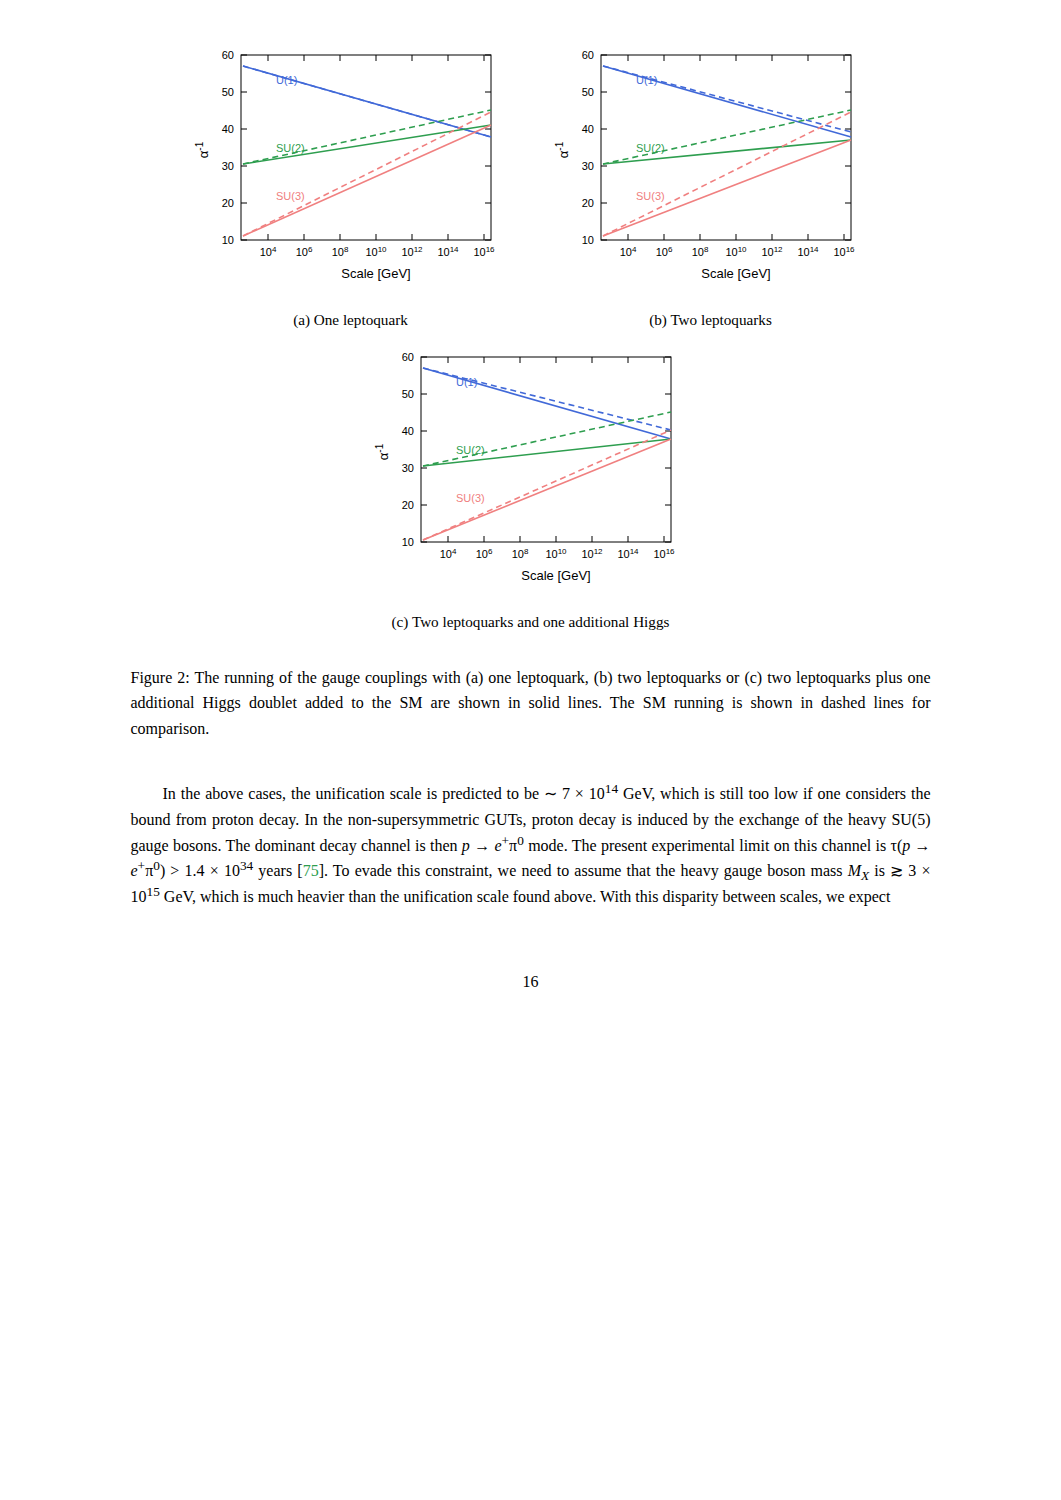10 20 30 40 50 60 104 106 108 1010 1012 1014 1016 Scale [GeV] α-1 U(1) SU(2) SU(3)
(a) One leptoquark
10 20 30 40 50 60 104 106 108 1010 1012 1014 1016 Scale [GeV] α-1 U(1) SU(2) SU(3)
(b) Two leptoquarks
10 20 30 40 50 60 104 106 108 1010 1012 1014 1016 Scale [GeV] α-1 U(1) SU(2) SU(3)
(c) Two leptoquarks and one additional Higgs
Figure 2: The running of the gauge couplings with (a) one leptoquark, (b) two leptoquarks or (c) two leptoquarks plus one additional Higgs doublet added to the SM are shown in solid lines. The SM running is shown in dashed lines for comparison.
In the above cases, the unification scale is predicted to be ∼ 7 × 1014 GeV, which is still too low if one considers the bound from proton decay. In the non-supersymmetric GUTs, proton decay is induced by the exchange of the heavy SU(5) gauge bosons. The dominant decay channel is then p → e+π0 mode. The present experimental limit on this channel is τ(p → e+π0) > 1.4 × 1034 years [75]. To evade this constraint, we need to assume that the heavy gauge boson mass MX is ≳ 3 × 1015 GeV, which is much heavier than the unification scale found above. With this disparity between scales, we expect
16